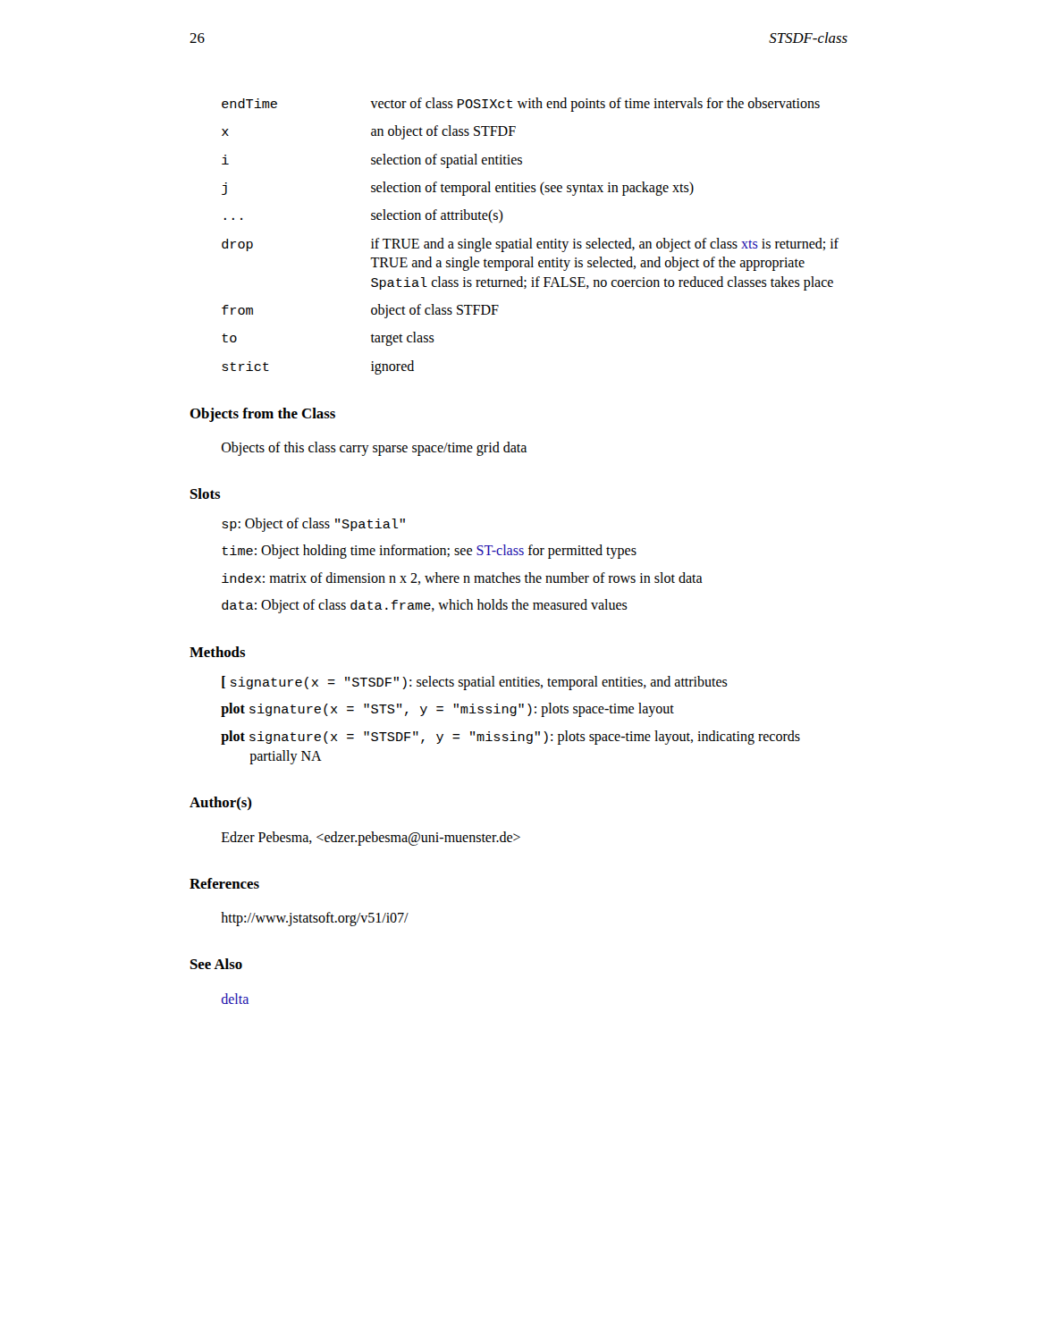26 STSDF-class
endTime
vector of class POSIXct with end points of time intervals for the observations
x
an object of class STFDF
i
selection of spatial entities
j
selection of temporal entities (see syntax in package xts)
...
selection of attribute(s)
drop
if TRUE and a single spatial entity is selected, an object of class xts is returned; if TRUE and a single temporal entity is selected, and object of the appropriate Spatial class is returned; if FALSE, no coercion to reduced classes takes place
from
object of class STFDF
to
target class
strict
ignored
Objects from the Class
Objects of this class carry sparse space/time grid data
Slots
sp: Object of class "Spatial"
time: Object holding time information; see ST-class for permitted types
index: matrix of dimension n x 2, where n matches the number of rows in slot data
data: Object of class data.frame, which holds the measured values
Methods
[ signature(x = "STSDF"): selects spatial entities, temporal entities, and attributes
plot signature(x = "STS", y = "missing"): plots space-time layout
plot signature(x = "STSDF", y = "missing"): plots space-time layout, indicating records partially NA
Author(s)
Edzer Pebesma, <edzer.pebesma@uni-muenster.de>
References
http://www.jstatsoft.org/v51/i07/
See Also
delta